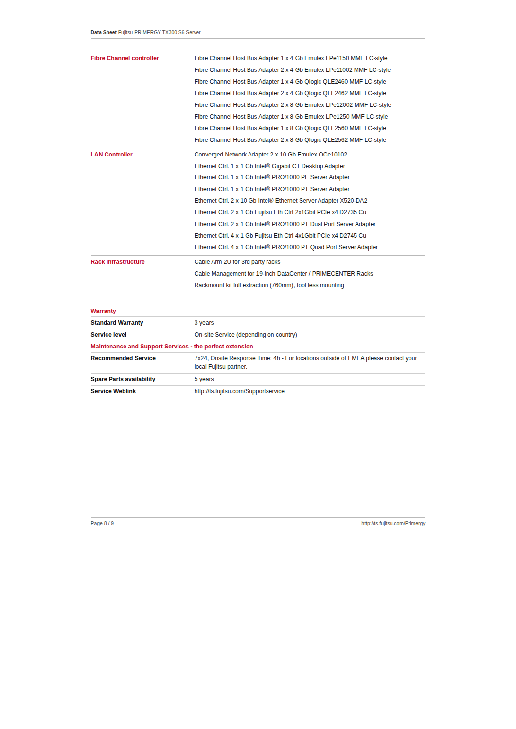Data Sheet Fujitsu PRIMERGY TX300 S6 Server
| Fibre Channel controller | Fibre Channel Host Bus Adapter 1 x 4 Gb Emulex LPe1150 MMF LC-style |
| | Fibre Channel Host Bus Adapter 2 x 4 Gb Emulex LPe11002 MMF LC-style |
| | Fibre Channel Host Bus Adapter 1 x 4 Gb Qlogic QLE2460 MMF LC-style |
| | Fibre Channel Host Bus Adapter 2 x 4 Gb Qlogic QLE2462 MMF LC-style |
| | Fibre Channel Host Bus Adapter 2 x 8 Gb Emulex LPe12002 MMF LC-style |
| | Fibre Channel Host Bus Adapter 1 x 8 Gb Emulex LPe1250 MMF LC-style |
| | Fibre Channel Host Bus Adapter 1 x 8 Gb Qlogic QLE2560 MMF LC-style |
| | Fibre Channel Host Bus Adapter 2 x 8 Gb Qlogic QLE2562 MMF LC-style |
| LAN Controller | Converged Network Adapter 2 x 10 Gb Emulex OCe10102 |
| | Ethernet Ctrl. 1 x 1 Gb Intel® Gigabit CT Desktop Adapter |
| | Ethernet Ctrl. 1 x 1 Gb Intel® PRO/1000 PF Server Adapter |
| | Ethernet Ctrl. 1 x 1 Gb Intel® PRO/1000 PT Server Adapter |
| | Ethernet Ctrl. 2 x 10 Gb Intel® Ethernet Server Adapter X520-DA2 |
| | Ethernet Ctrl. 2 x 1 Gb Fujitsu Eth Ctrl 2x1Gbit PCIe x4 D2735 Cu |
| | Ethernet Ctrl. 2 x 1 Gb Intel® PRO/1000 PT Dual Port Server Adapter |
| | Ethernet Ctrl. 4 x 1 Gb Fujitsu Eth Ctrl 4x1Gbit PCIe x4 D2745 Cu |
| | Ethernet Ctrl. 4 x 1 Gb Intel® PRO/1000 PT Quad Port Server Adapter |
| Rack infrastructure | Cable Arm 2U for 3rd party racks |
| | Cable Management for 19-inch DataCenter / PRIMECENTER Racks |
| | Rackmount kit full extraction (760mm), tool less mounting |
| Warranty | |
| Standard Warranty | 3 years |
| Service level | On-site Service (depending on country) |
| Maintenance and Support Services - the perfect extension |
| Recommended Service | 7x24, Onsite Response Time: 4h - For locations outside of EMEA please contact your local Fujitsu partner. |
| Spare Parts availability | 5 years |
| Service Weblink | http://ts.fujitsu.com/Supportservice |
Page 8 / 9
http://ts.fujitsu.com/Primergy